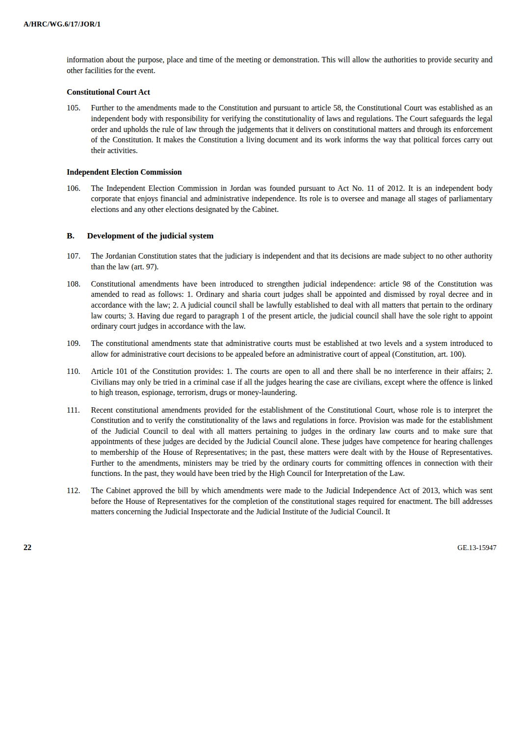A/HRC/WG.6/17/JOR/1
information about the purpose, place and time of the meeting or demonstration. This will allow the authorities to provide security and other facilities for the event.
Constitutional Court Act
105.
Further to the amendments made to the Constitution and pursuant to article 58, the Constitutional Court was established as an independent body with responsibility for verifying the constitutionality of laws and regulations. The Court safeguards the legal order and upholds the rule of law through the judgements that it delivers on constitutional matters and through its enforcement of the Constitution. It makes the Constitution a living document and its work informs the way that political forces carry out their activities.
Independent Election Commission
106.
The Independent Election Commission in Jordan was founded pursuant to Act No. 11 of 2012. It is an independent body corporate that enjoys financial and administrative independence. Its role is to oversee and manage all stages of parliamentary elections and any other elections designated by the Cabinet.
B. Development of the judicial system
107.
The Jordanian Constitution states that the judiciary is independent and that its decisions are made subject to no other authority than the law (art. 97).
108.
Constitutional amendments have been introduced to strengthen judicial independence: article 98 of the Constitution was amended to read as follows: 1. Ordinary and sharia court judges shall be appointed and dismissed by royal decree and in accordance with the law; 2. A judicial council shall be lawfully established to deal with all matters that pertain to the ordinary law courts; 3. Having due regard to paragraph 1 of the present article, the judicial council shall have the sole right to appoint ordinary court judges in accordance with the law.
109.
The constitutional amendments state that administrative courts must be established at two levels and a system introduced to allow for administrative court decisions to be appealed before an administrative court of appeal (Constitution, art. 100).
110.
Article 101 of the Constitution provides: 1. The courts are open to all and there shall be no interference in their affairs; 2. Civilians may only be tried in a criminal case if all the judges hearing the case are civilians, except where the offence is linked to high treason, espionage, terrorism, drugs or money-laundering.
111.
Recent constitutional amendments provided for the establishment of the Constitutional Court, whose role is to interpret the Constitution and to verify the constitutionality of the laws and regulations in force. Provision was made for the establishment of the Judicial Council to deal with all matters pertaining to judges in the ordinary law courts and to make sure that appointments of these judges are decided by the Judicial Council alone. These judges have competence for hearing challenges to membership of the House of Representatives; in the past, these matters were dealt with by the House of Representatives. Further to the amendments, ministers may be tried by the ordinary courts for committing offences in connection with their functions. In the past, they would have been tried by the High Council for Interpretation of the Law.
112.
The Cabinet approved the bill by which amendments were made to the Judicial Independence Act of 2013, which was sent before the House of Representatives for the completion of the constitutional stages required for enactment. The bill addresses matters concerning the Judicial Inspectorate and the Judicial Institute of the Judicial Council. It
22
GE.13-15947